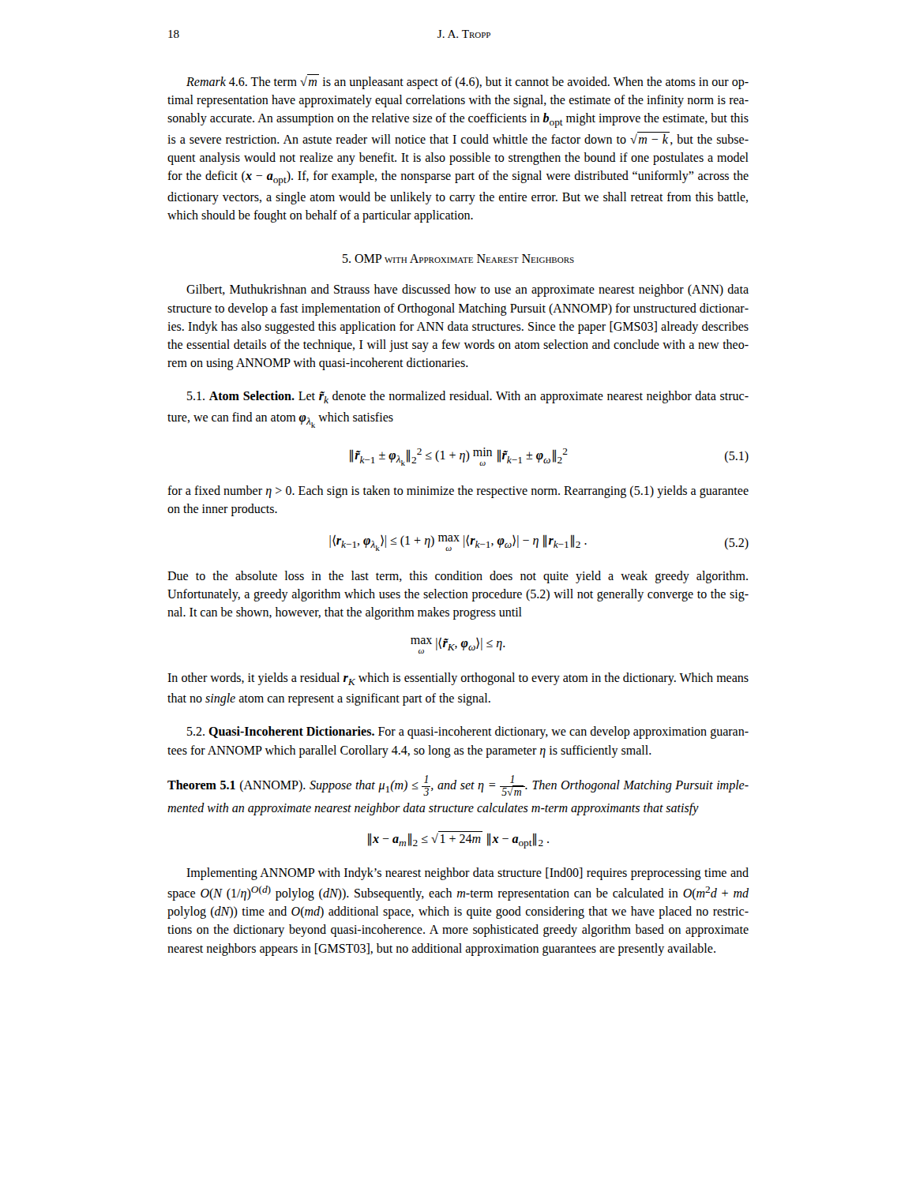18 J. A. Tropp
Remark 4.6. The term √m is an unpleasant aspect of (4.6), but it cannot be avoided. When the atoms in our optimal representation have approximately equal correlations with the signal, the estimate of the infinity norm is reasonably accurate. An assumption on the relative size of the coefficients in bopt might improve the estimate, but this is a severe restriction. An astute reader will notice that I could whittle the factor down to √m − k, but the subsequent analysis would not realize any benefit. It is also possible to strengthen the bound if one postulates a model for the deficit (x − aopt). If, for example, the nonsparse part of the signal were distributed “uniformly” across the dictionary vectors, a single atom would be unlikely to carry the entire error. But we shall retreat from this battle, which should be fought on behalf of a particular application.
5. OMP with Approximate Nearest Neighbors
Gilbert, Muthukrishnan and Strauss have discussed how to use an approximate nearest neighbor (ANN) data structure to develop a fast implementation of Orthogonal Matching Pursuit (ANNOMP) for unstructured dictionaries. Indyk has also suggested this application for ANN data structures. Since the paper [GMS03] already describes the essential details of the technique, I will just say a few words on atom selection and conclude with a new theorem on using ANNOMP with quasi-incoherent dictionaries.
5.1. Atom Selection.
Let r̃k denote the normalized residual. With an approximate nearest neighbor data structure, we can find an atom φλk which satisfies
∥r̃k−1 ± φλk∥22 ≤ (1 + η) min ω ∥r̃k−1 ± φω∥22 (5.1)
for a fixed number η > 0. Each sign is taken to minimize the respective norm. Rearranging (5.1) yields a guarantee on the inner products.
|⟨rk−1, φλk⟩| ≤ (1 + η) max ω |⟨rk−1, φω⟩| − η ∥rk−1∥2 . (5.2)
Due to the absolute loss in the last term, this condition does not quite yield a weak greedy algorithm. Unfortunately, a greedy algorithm which uses the selection procedure (5.2) will not generally converge to the signal. It can be shown, however, that the algorithm makes progress until
max ω |⟨r̃K, φω⟩| ≤ η.
In other words, it yields a residual rK which is essentially orthogonal to every atom in the dictionary. Which means that no single atom can represent a significant part of the signal.
5.2. Quasi-Incoherent Dictionaries.
For a quasi-incoherent dictionary, we can develop approximation guarantees for ANNOMP which parallel Corollary 4.4, so long as the parameter η is sufficiently small.
Theorem 5.1 (ANNOMP). Suppose that μ1(m) ≤ 13, and set η = 15√m. Then Orthogonal Matching Pursuit implemented with an approximate nearest neighbor data structure calculates m-term approximants that satisfy
∥x − am∥2 ≤ √1 + 24m ∥x − aopt∥2 .
Implementing ANNOMP with Indyk’s nearest neighbor data structure [Ind00] requires preprocessing time and space O(N (1/η)O(d) polylog (dN)). Subsequently, each m-term representation can be calculated in O(m2d + md polylog (dN)) time and O(md) additional space, which is quite good considering that we have placed no restrictions on the dictionary beyond quasi-incoherence. A more sophisticated greedy algorithm based on approximate nearest neighbors appears in [GMST03], but no additional approximation guarantees are presently available.